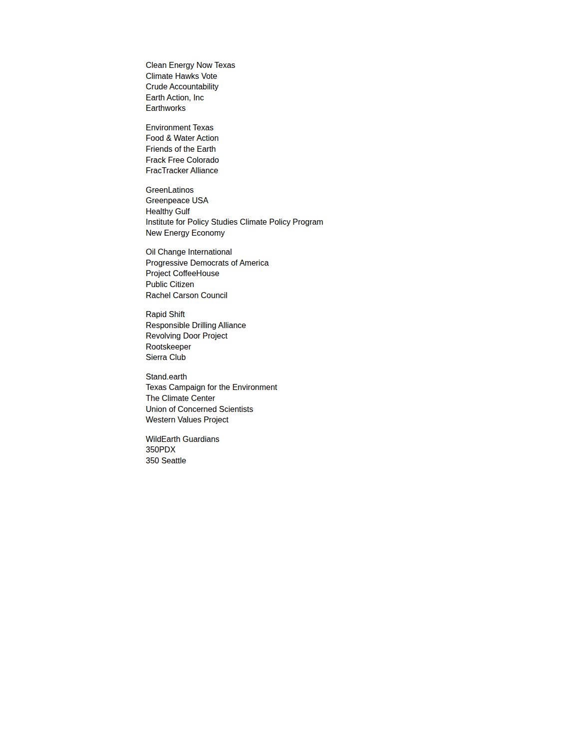Clean Energy Now Texas
Climate Hawks Vote
Crude Accountability
Earth Action, Inc
Earthworks
Environment Texas
Food & Water Action
Friends of the Earth
Frack Free Colorado
FracTracker Alliance
GreenLatinos
Greenpeace USA
Healthy Gulf
Institute for Policy Studies Climate Policy Program
New Energy Economy
Oil Change International
Progressive Democrats of America
Project CoffeeHouse
Public Citizen
Rachel Carson Council
Rapid Shift
Responsible Drilling Alliance
Revolving Door Project
Rootskeeper
Sierra Club
Stand.earth
Texas Campaign for the Environment
The Climate Center
Union of Concerned Scientists
Western Values Project
WildEarth Guardians
350PDX
350 Seattle